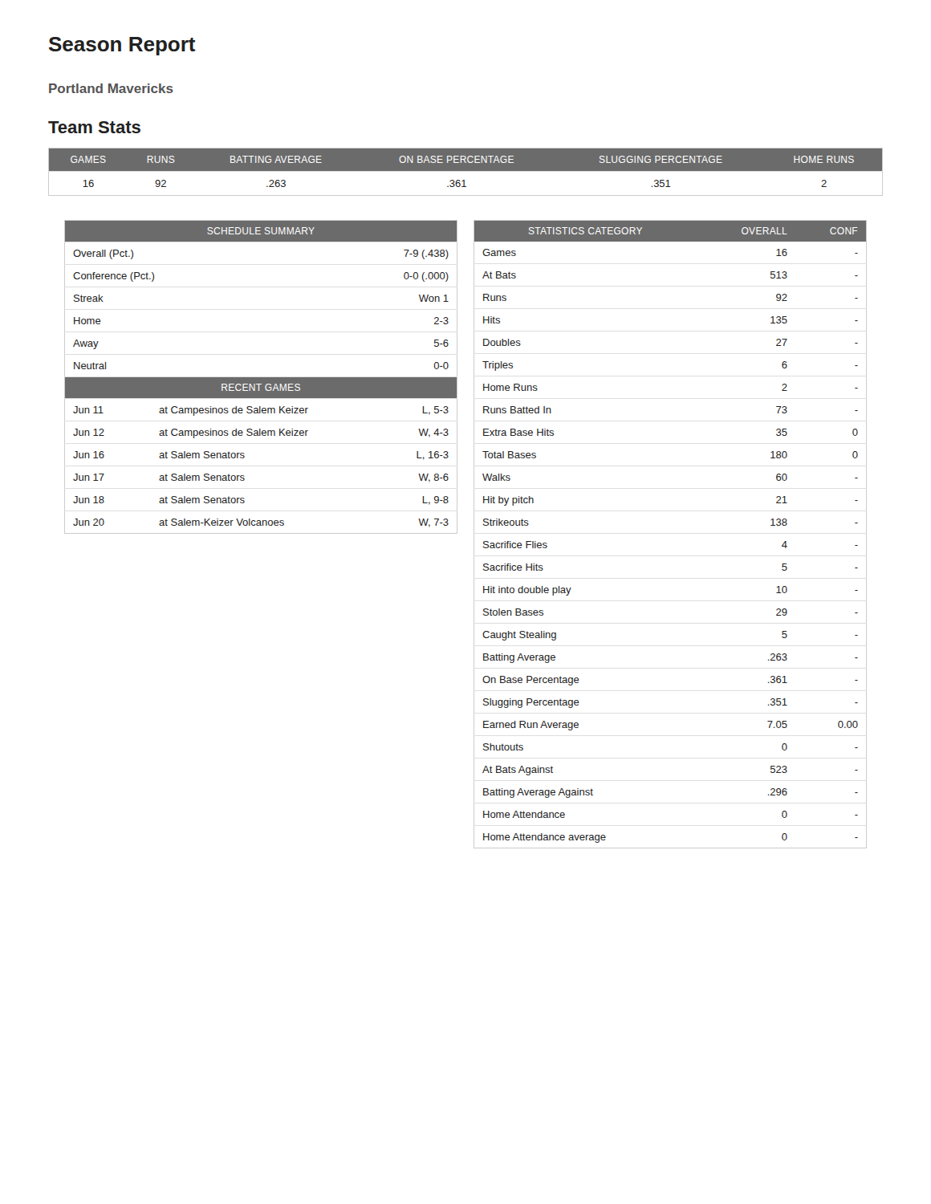Season Report
Portland Mavericks
Team Stats
| GAMES | RUNS | BATTING AVERAGE | ON BASE PERCENTAGE | SLUGGING PERCENTAGE | HOME RUNS |
| --- | --- | --- | --- | --- | --- |
| 16 | 92 | .263 | .361 | .351 | 2 |
| / SCHEDULE SUMMARY / / Overall (Pct.) / 7-9 (.438) / / Conference (Pct.) / 0-0 (.000) / / Streak / Won 1 / / Home / 2-3 / / Away / 5-6 / / Neutral / 0-0 / / RECENT GAMES / / Jun 11 / at Campesinos de Salem Keizer / L, 5-3 / / Jun 12 / at Campesinos de Salem Keizer / W, 4-3 / / Jun 16 / at Salem Senators / L, 16-3 / / Jun 17 / at Salem Senators / W, 8-6 / / Jun 18 / at Salem Senators / L, 9-8 / / Jun 20 / at Salem-Keizer Volcanoes / W, 7-3 / | / STATISTICS CATEGORY / OVERALL / CONF / / --- / --- / --- / / Games / 16 / - / / At Bats / 513 / - / / Runs / 92 / - / / Hits / 135 / - / / Doubles / 27 / - / / Triples / 6 / - / / Home Runs / 2 / - / / Runs Batted In / 73 / - / / Extra Base Hits / 35 / 0 / / Total Bases / 180 / 0 / / Walks / 60 / - / / Hit by pitch / 21 / - / / Strikeouts / 138 / - / / Sacrifice Flies / 4 / - / / Sacrifice Hits / 5 / - / / Hit into double play / 10 / - / / Stolen Bases / 29 / - / / Caught Stealing / 5 / - / / Batting Average / .263 / - / / On Base Percentage / .361 / - / / Slugging Percentage / .351 / - / / Earned Run Average / 7.05 / 0.00 / / Shutouts / 0 / - / / At Bats Against / 523 / - / / Batting Average Against / .296 / - / / Home Attendance / 0 / - / / Home Attendance average / 0 / - / |